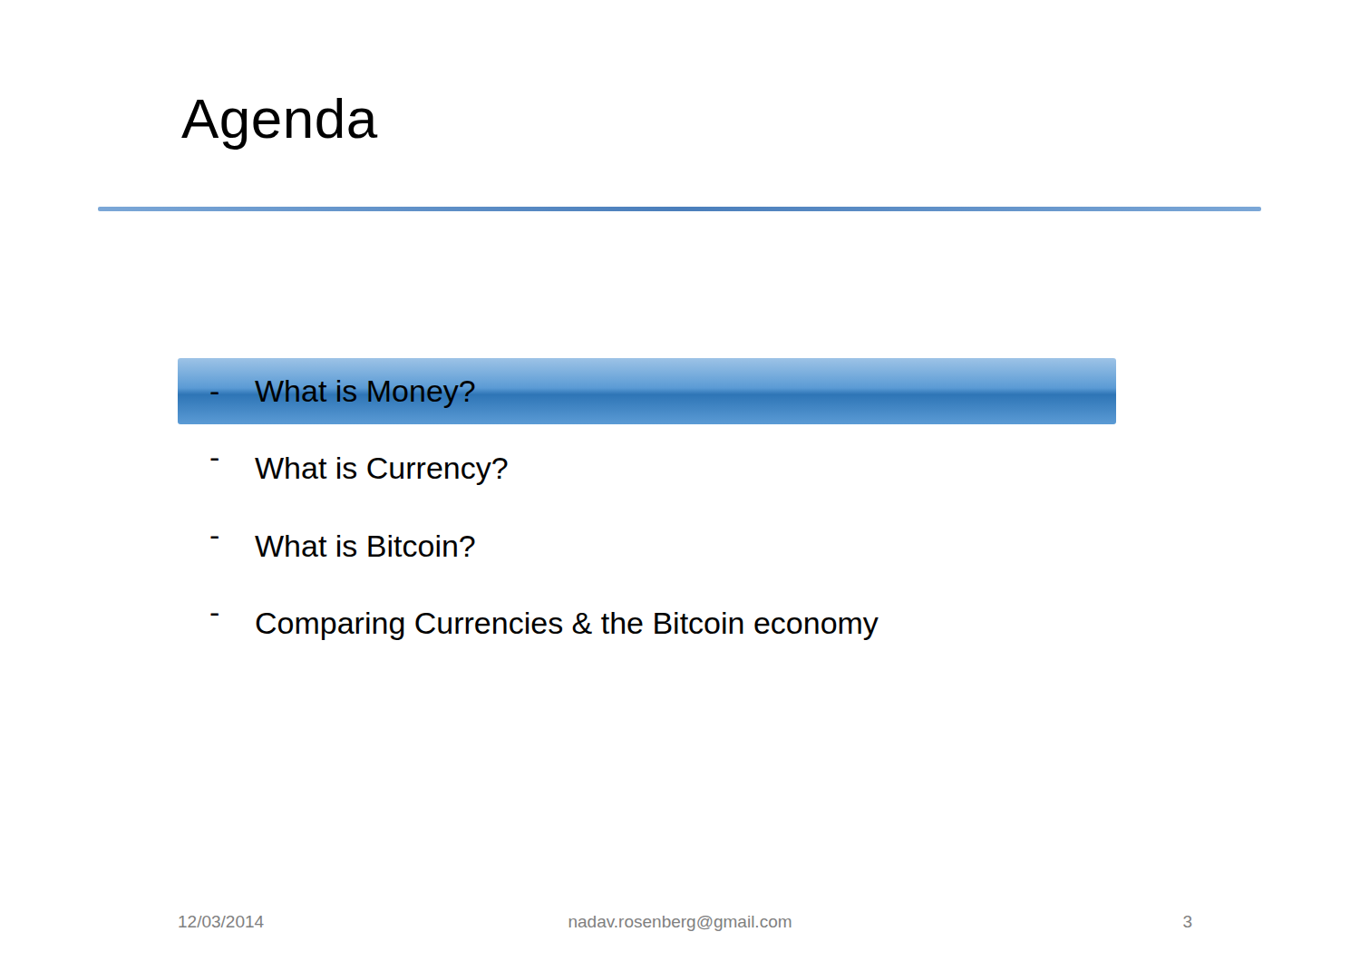Agenda
What is Money?
What is Currency?
What is Bitcoin?
Comparing Currencies & the Bitcoin economy
12/03/2014 nadav.rosenberg@gmail.com 3